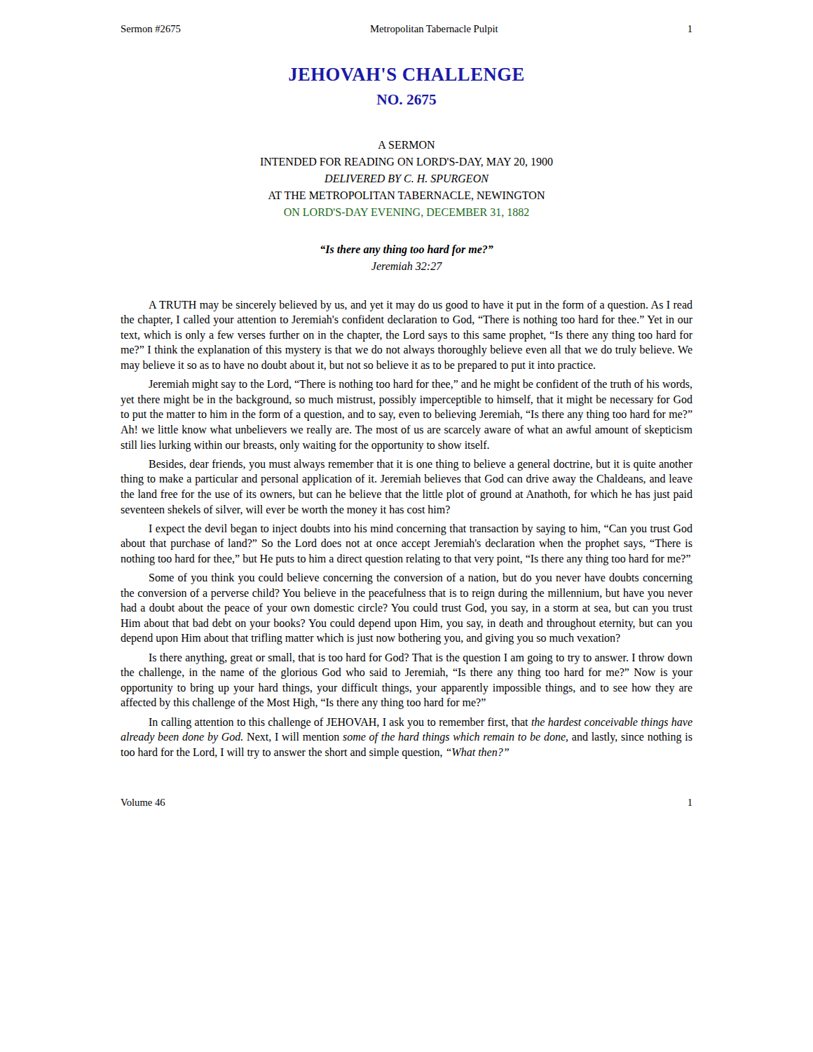Sermon #2675 Metropolitan Tabernacle Pulpit 1
JEHOVAH'S CHALLENGE
NO. 2675
A SERMON
INTENDED FOR READING ON LORD'S-DAY, MAY 20, 1900
DELIVERED BY C. H. SPURGEON
AT THE METROPOLITAN TABERNACLE, NEWINGTON
ON LORD'S-DAY EVENING, DECEMBER 31, 1882
“Is there any thing too hard for me?”
Jeremiah 32:27
A TRUTH may be sincerely believed by us, and yet it may do us good to have it put in the form of a question. As I read the chapter, I called your attention to Jeremiah's confident declaration to God, “There is nothing too hard for thee.” Yet in our text, which is only a few verses further on in the chapter, the Lord says to this same prophet, “Is there any thing too hard for me?” I think the explanation of this mystery is that we do not always thoroughly believe even all that we do truly believe. We may believe it so as to have no doubt about it, but not so believe it as to be prepared to put it into practice.
Jeremiah might say to the Lord, “There is nothing too hard for thee,” and he might be confident of the truth of his words, yet there might be in the background, so much mistrust, possibly imperceptible to himself, that it might be necessary for God to put the matter to him in the form of a question, and to say, even to believing Jeremiah, “Is there any thing too hard for me?” Ah! we little know what unbelievers we really are. The most of us are scarcely aware of what an awful amount of skepticism still lies lurking within our breasts, only waiting for the opportunity to show itself.
Besides, dear friends, you must always remember that it is one thing to believe a general doctrine, but it is quite another thing to make a particular and personal application of it. Jeremiah believes that God can drive away the Chaldeans, and leave the land free for the use of its owners, but can he believe that the little plot of ground at Anathoth, for which he has just paid seventeen shekels of silver, will ever be worth the money it has cost him?
I expect the devil began to inject doubts into his mind concerning that transaction by saying to him, “Can you trust God about that purchase of land?” So the Lord does not at once accept Jeremiah's declaration when the prophet says, “There is nothing too hard for thee,” but He puts to him a direct question relating to that very point, “Is there any thing too hard for me?”
Some of you think you could believe concerning the conversion of a nation, but do you never have doubts concerning the conversion of a perverse child? You believe in the peacefulness that is to reign during the millennium, but have you never had a doubt about the peace of your own domestic circle? You could trust God, you say, in a storm at sea, but can you trust Him about that bad debt on your books? You could depend upon Him, you say, in death and throughout eternity, but can you depend upon Him about that trifling matter which is just now bothering you, and giving you so much vexation?
Is there anything, great or small, that is too hard for God? That is the question I am going to try to answer. I throw down the challenge, in the name of the glorious God who said to Jeremiah, “Is there any thing too hard for me?” Now is your opportunity to bring up your hard things, your difficult things, your apparently impossible things, and to see how they are affected by this challenge of the Most High, “Is there any thing too hard for me?”
In calling attention to this challenge of JEHOVAH, I ask you to remember first, that the hardest conceivable things have already been done by God. Next, I will mention some of the hard things which remain to be done, and lastly, since nothing is too hard for the Lord, I will try to answer the short and simple question, “What then?”
Volume 46 1